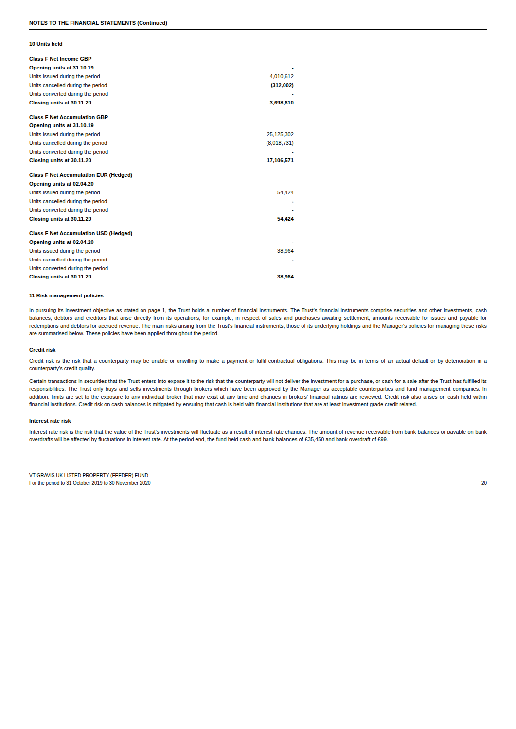NOTES TO THE FINANCIAL STATEMENTS (Continued)
10 Units held
| Class F Net Income GBP | |
| Opening units at 31.10.19 | - |
| Units issued during the period | 4,010,612 |
| Units cancelled during the period | (312,002) |
| Units converted during the period | - |
| Closing units at 30.11.20 | 3,698,610 |
| Class F Net Accumulation GBP | |
| Opening units at 31.10.19 | |
| Units issued during the period | 25,125,302 |
| Units cancelled during the period | (8,018,731) |
| Units converted during the period | - |
| Closing units at 30.11.20 | 17,106,571 |
| Class F Net Accumulation EUR (Hedged) | |
| Opening units at 02.04.20 | |
| Units issued during the period | 54,424 |
| Units cancelled during the period | - |
| Units converted during the period | - |
| Closing units at 30.11.20 | 54,424 |
| Class F Net Accumulation USD (Hedged) | |
| Opening units at 02.04.20 | - |
| Units issued during the period | 38,964 |
| Units cancelled during the period | - |
| Units converted during the period | - |
| Closing units at 30.11.20 | 38,964 |
11 Risk management policies
In pursuing its investment objective as stated on page 1, the Trust holds a number of financial instruments. The Trust's financial instruments comprise securities and other investments, cash balances, debtors and creditors that arise directly from its operations, for example, in respect of sales and purchases awaiting settlement, amounts receivable for issues and payable for redemptions and debtors for accrued revenue. The main risks arising from the Trust's financial instruments, those of its underlying holdings and the Manager's policies for managing these risks are summarised below. These policies have been applied throughout the period.
Credit risk
Credit risk is the risk that a counterparty may be unable or unwilling to make a payment or fulfil contractual obligations. This may be in terms of an actual default or by deterioration in a counterparty's credit quality.
Certain transactions in securities that the Trust enters into expose it to the risk that the counterparty will not deliver the investment for a purchase, or cash for a sale after the Trust has fulfilled its responsibilities. The Trust only buys and sells investments through brokers which have been approved by the Manager as acceptable counterparties and fund management companies. In addition, limits are set to the exposure to any individual broker that may exist at any time and changes in brokers' financial ratings are reviewed. Credit risk also arises on cash held within financial institutions. Credit risk on cash balances is mitigated by ensuring that cash is held with financial institutions that are at least investment grade credit related.
Interest rate risk
Interest rate risk is the risk that the value of the Trust's investments will fluctuate as a result of interest rate changes. The amount of revenue receivable from bank balances or payable on bank overdrafts will be affected by fluctuations in interest rate. At the period end, the fund held cash and bank balances of £35,450 and bank overdraft of £99.
VT GRAVIS UK LISTED PROPERTY (FEEDER) FUND
For the period to 31 October 2019 to 30 November 2020
20